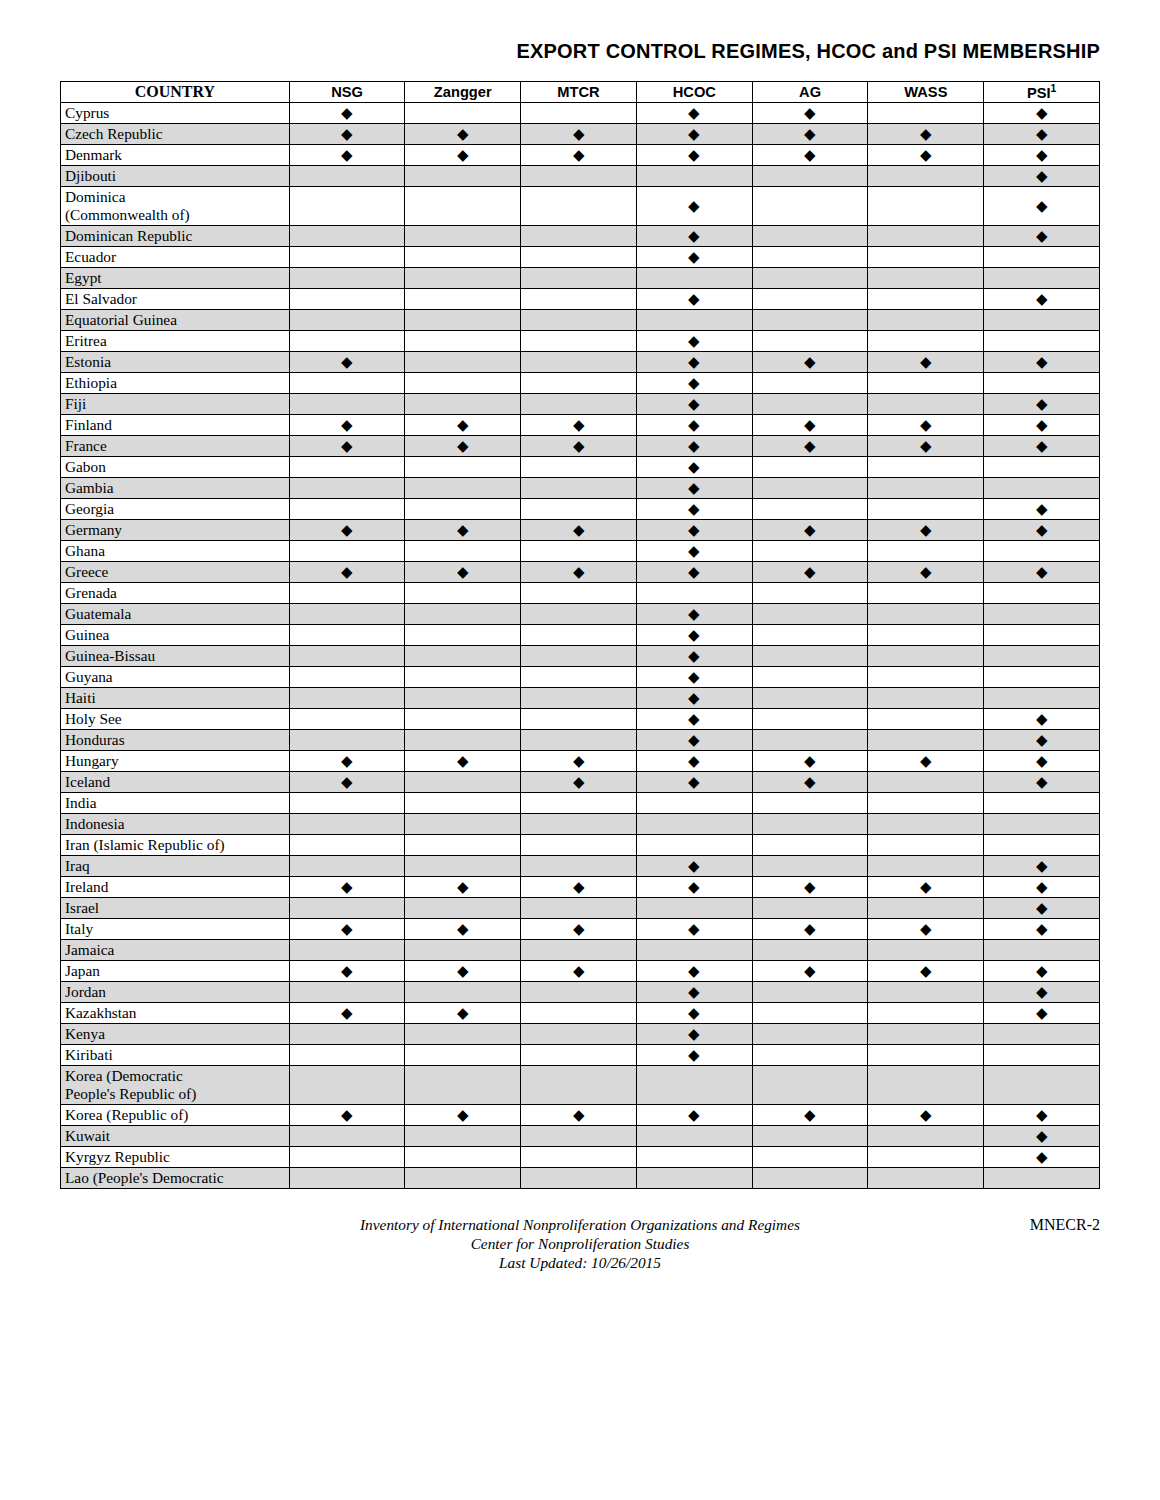EXPORT CONTROL REGIMES, HCOC and PSI MEMBERSHIP
| COUNTRY | NSG | Zangger | MTCR | HCOC | AG | WASS | PSI 1 |
| --- | --- | --- | --- | --- | --- | --- | --- |
| Cyprus | ◆ | | | ◆ | ◆ | | ◆ |
| Czech Republic | ◆ | ◆ | ◆ | ◆ | ◆ | ◆ | ◆ |
| Denmark | ◆ | ◆ | ◆ | ◆ | ◆ | ◆ | ◆ |
| Djibouti | | | | | | | ◆ |
| Dominica (Commonwealth of) | | | | ◆ | | | ◆ |
| Dominican Republic | | | | ◆ | | | ◆ |
| Ecuador | | | | ◆ | | | |
| Egypt | | | | | | | |
| El Salvador | | | | ◆ | | | ◆ |
| Equatorial Guinea | | | | | | | |
| Eritrea | | | | ◆ | | | |
| Estonia | ◆ | | | ◆ | ◆ | ◆ | ◆ |
| Ethiopia | | | | ◆ | | | |
| Fiji | | | | ◆ | | | ◆ |
| Finland | ◆ | ◆ | ◆ | ◆ | ◆ | ◆ | ◆ |
| France | ◆ | ◆ | ◆ | ◆ | ◆ | ◆ | ◆ |
| Gabon | | | | ◆ | | | |
| Gambia | | | | ◆ | | | |
| Georgia | | | | ◆ | | | ◆ |
| Germany | ◆ | ◆ | ◆ | ◆ | ◆ | ◆ | ◆ |
| Ghana | | | | ◆ | | | |
| Greece | ◆ | ◆ | ◆ | ◆ | ◆ | ◆ | ◆ |
| Grenada | | | | | | | |
| Guatemala | | | | ◆ | | | |
| Guinea | | | | ◆ | | | |
| Guinea-Bissau | | | | ◆ | | | |
| Guyana | | | | ◆ | | | |
| Haiti | | | | ◆ | | | |
| Holy See | | | | ◆ | | | ◆ |
| Honduras | | | | ◆ | | | ◆ |
| Hungary | ◆ | ◆ | ◆ | ◆ | ◆ | ◆ | ◆ |
| Iceland | ◆ | | ◆ | ◆ | ◆ | | ◆ |
| India | | | | | | | |
| Indonesia | | | | | | | |
| Iran (Islamic Republic of) | | | | | | | |
| Iraq | | | | ◆ | | | ◆ |
| Ireland | ◆ | ◆ | ◆ | ◆ | ◆ | ◆ | ◆ |
| Israel | | | | | | | ◆ |
| Italy | ◆ | ◆ | ◆ | ◆ | ◆ | ◆ | ◆ |
| Jamaica | | | | | | | |
| Japan | ◆ | ◆ | ◆ | ◆ | ◆ | ◆ | ◆ |
| Jordan | | | | ◆ | | | ◆ |
| Kazakhstan | ◆ | ◆ | | ◆ | | | ◆ |
| Kenya | | | | ◆ | | | |
| Kiribati | | | | ◆ | | | |
| Korea (Democratic People's Republic of) | | | | | | | |
| Korea (Republic of) | ◆ | ◆ | ◆ | ◆ | ◆ | ◆ | ◆ |
| Kuwait | | | | | | | ◆ |
| Kyrgyz Republic | | | | | | | ◆ |
| Lao (People's Democratic | | | | | | | |
MNECR-2 Inventory of International Nonproliferation Organizations and Regimes
Center for Nonproliferation Studies
Last Updated: 10/26/2015